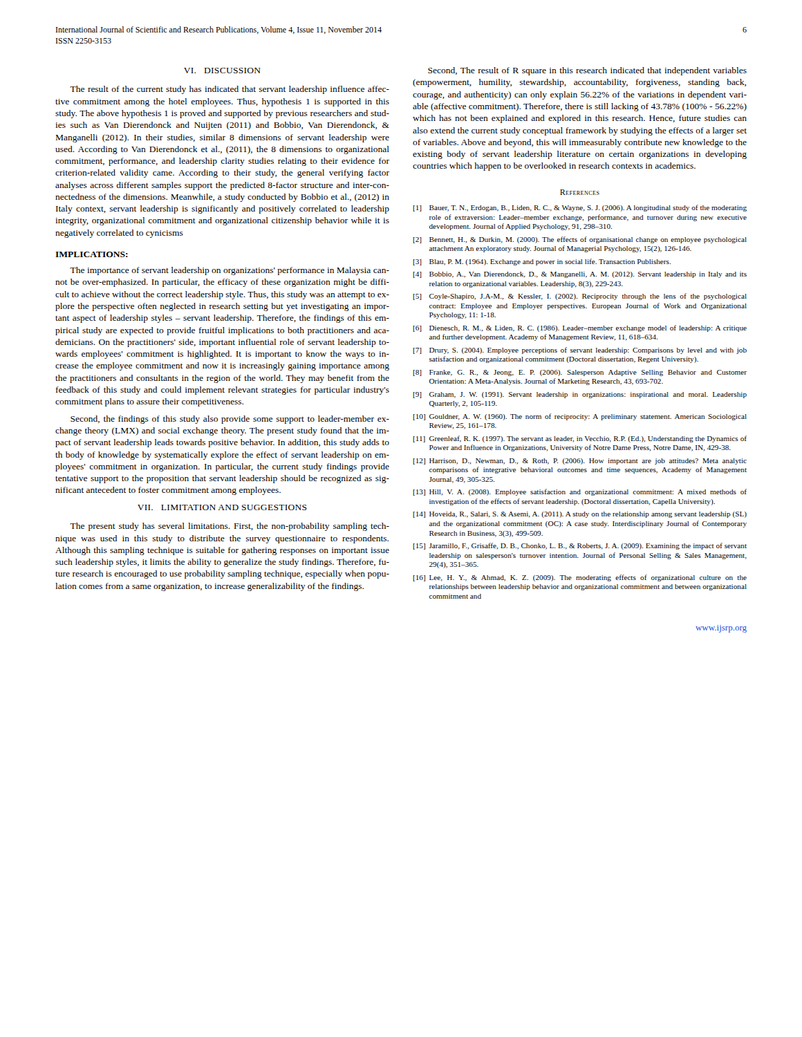International Journal of Scientific and Research Publications, Volume 4, Issue 11, November 2014
ISSN 2250-3153 6
VI. DISCUSSION
The result of the current study has indicated that servant leadership influence affective commitment among the hotel employees. Thus, hypothesis 1 is supported in this study. The above hypothesis 1 is proved and supported by previous researchers and studies such as Van Dierendonck and Nuijten (2011) and Bobbio, Van Dierendonck, & Manganelli (2012). In their studies, similar 8 dimensions of servant leadership were used. According to Van Dierendonck et al., (2011), the 8 dimensions to organizational commitment, performance, and leadership clarity studies relating to their evidence for criterion-related validity came. According to their study, the general verifying factor analyses across different samples support the predicted 8-factor structure and inter-connectedness of the dimensions. Meanwhile, a study conducted by Bobbio et al., (2012) in Italy context, servant leadership is significantly and positively correlated to leadership integrity, organizational commitment and organizational citizenship behavior while it is negatively correlated to cynicisms
IMPLICATIONS:
The importance of servant leadership on organizations' performance in Malaysia cannot be over-emphasized. In particular, the efficacy of these organization might be difficult to achieve without the correct leadership style. Thus, this study was an attempt to explore the perspective often neglected in research setting but yet investigating an important aspect of leadership styles – servant leadership. Therefore, the findings of this empirical study are expected to provide fruitful implications to both practitioners and academicians. On the practitioners' side, important influential role of servant leadership towards employees' commitment is highlighted. It is important to know the ways to increase the employee commitment and now it is increasingly gaining importance among the practitioners and consultants in the region of the world. They may benefit from the feedback of this study and could implement relevant strategies for particular industry's commitment plans to assure their competitiveness.
Second, the findings of this study also provide some support to leader-member exchange theory (LMX) and social exchange theory. The present study found that the impact of servant leadership leads towards positive behavior. In addition, this study adds to th body of knowledge by systematically explore the effect of servant leadership on employees' commitment in organization. In particular, the current study findings provide tentative support to the proposition that servant leadership should be recognized as significant antecedent to foster commitment among employees.
VII. LIMITATION AND SUGGESTIONS
The present study has several limitations. First, the non-probability sampling technique was used in this study to distribute the survey questionnaire to respondents. Although this sampling technique is suitable for gathering responses on important issue such leadership styles, it limits the ability to generalize the study findings. Therefore, future research is encouraged to use probability sampling technique, especially when population comes from a same organization, to increase generalizability of the findings.
Second, The result of R square in this research indicated that independent variables (empowerment, humility, stewardship, accountability, forgiveness, standing back, courage, and authenticity) can only explain 56.22% of the variations in dependent variable (affective commitment). Therefore, there is still lacking of 43.78% (100% - 56.22%) which has not been explained and explored in this research. Hence, future studies can also extend the current study conceptual framework by studying the effects of a larger set of variables. Above and beyond, this will immeasurably contribute new knowledge to the existing body of servant leadership literature on certain organizations in developing countries which happen to be overlooked in research contexts in academics.
References
[1] Bauer, T. N., Erdogan, B., Liden, R. C., & Wayne, S. J. (2006). A longitudinal study of the moderating role of extraversion: Leader–member exchange, performance, and turnover during new executive development. Journal of Applied Psychology, 91, 298–310.
[2] Bennett, H., & Durkin, M. (2000). The effects of organisational change on employee psychological attachment An exploratory study. Journal of Managerial Psychology, 15(2), 126-146.
[3] Blau, P. M. (1964). Exchange and power in social life. Transaction Publishers.
[4] Bobbio, A., Van Dierendonck, D., & Manganelli, A. M. (2012). Servant leadership in Italy and its relation to organizational variables. Leadership, 8(3), 229-243.
[5] Coyle-Shapiro, J.A-M., & Kessler, I. (2002). Reciprocity through the lens of the psychological contract: Employee and Employer perspectives. European Journal of Work and Organizational Psychology, 11: 1-18.
[6] Dienesch, R. M., & Liden, R. C. (1986). Leader–member exchange model of leadership: A critique and further development. Academy of Management Review, 11, 618–634.
[7] Drury, S. (2004). Employee perceptions of servant leadership: Comparisons by level and with job satisfaction and organizational commitment (Doctoral dissertation, Regent University).
[8] Franke, G. R., & Jeong, E. P. (2006). Salesperson Adaptive Selling Behavior and Customer Orientation: A Meta-Analysis. Journal of Marketing Research, 43, 693-702.
[9] Graham, J. W. (1991). Servant leadership in organizations: inspirational and moral. Leadership Quarterly, 2, 105-119.
[10] Gouldner, A. W. (1960). The norm of reciprocity: A preliminary statement. American Sociological Review, 25, 161–178.
[11] Greenleaf, R. K. (1997). The servant as leader, in Vecchio, R.P. (Ed.), Understanding the Dynamics of Power and Influence in Organizations, University of Notre Dame Press, Notre Dame, IN, 429-38.
[12] Harrison, D., Newman, D., & Roth, P. (2006). How important are job attitudes? Meta analytic comparisons of integrative behavioral outcomes and time sequences, Academy of Management Journal, 49, 305-325.
[13] Hill, V. A. (2008). Employee satisfaction and organizational commitment: A mixed methods of investigation of the effects of servant leadership. (Doctoral dissertation, Capella University).
[14] Hoveida, R., Salari, S. & Asemi, A. (2011). A study on the relationship among servant leadership (SL) and the organizational commitment (OC): A case study. Interdisciplinary Journal of Contemporary Research in Business, 3(3), 499-509.
[15] Jaramillo, F., Grisaffe, D. B., Chonko, L. B., & Roberts, J. A. (2009). Examining the impact of servant leadership on salesperson's turnover intention. Journal of Personal Selling & Sales Management, 29(4), 351–365.
[16] Lee, H. Y., & Ahmad, K. Z. (2009). The moderating effects of organizational culture on the relationships between leadership behavior and organizational commitment and between organizational commitment and
www.ijsrp.org